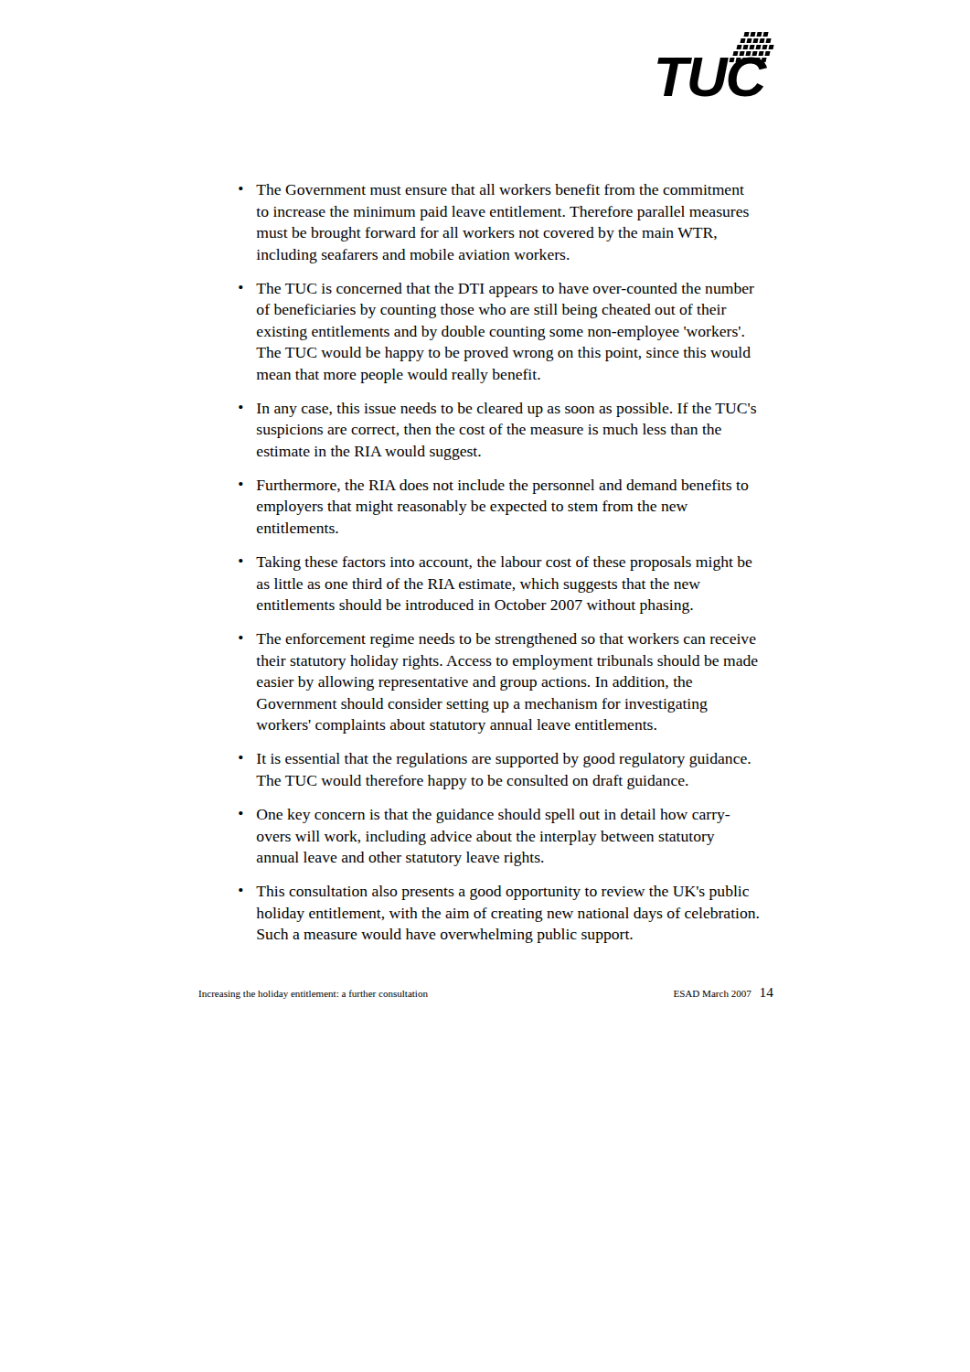TUC
The Government must ensure that all workers benefit from the commitment to increase the minimum paid leave entitlement. Therefore parallel measures must be brought forward for all workers not covered by the main WTR, including seafarers and mobile aviation workers.
The TUC is concerned that the DTI appears to have over-counted the number of beneficiaries by counting those who are still being cheated out of their existing entitlements and by double counting some non-employee 'workers'. The TUC would be happy to be proved wrong on this point, since this would mean that more people would really benefit.
In any case, this issue needs to be cleared up as soon as possible. If the TUC's suspicions are correct, then the cost of the measure is much less than the estimate in the RIA would suggest.
Furthermore, the RIA does not include the personnel and demand benefits to employers that might reasonably be expected to stem from the new entitlements.
Taking these factors into account, the labour cost of these proposals might be as little as one third of the RIA estimate, which suggests that the new entitlements should be introduced in October 2007 without phasing.
The enforcement regime needs to be strengthened so that workers can receive their statutory holiday rights. Access to employment tribunals should be made easier by allowing representative and group actions. In addition, the Government should consider setting up a mechanism for investigating workers' complaints about statutory annual leave entitlements.
It is essential that the regulations are supported by good regulatory guidance. The TUC would therefore happy to be consulted on draft guidance.
One key concern is that the guidance should spell out in detail how carry-overs will work, including advice about the interplay between statutory annual leave and other statutory leave rights.
This consultation also presents a good opportunity to review the UK's public holiday entitlement, with the aim of creating new national days of celebration. Such a measure would have overwhelming public support.
Increasing the holiday entitlement: a further consultation
ESAD March 2007 14